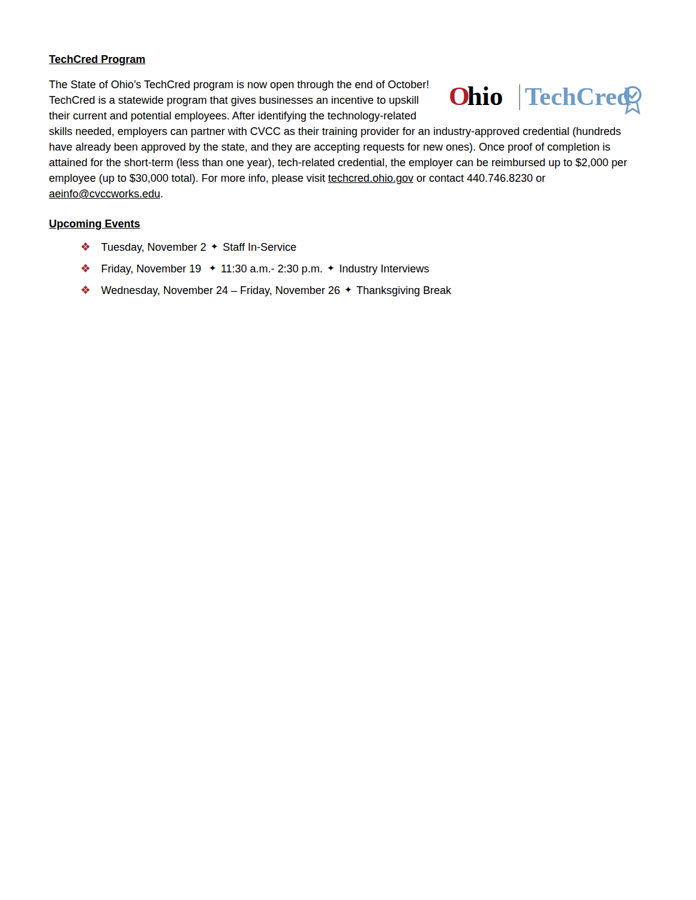TechCred Program
The State of Ohio’s TechCred program is now open through the end of October! TechCred is a statewide program that gives businesses an incentive to upskill their current and potential employees. After identifying the technology-related skills needed, employers can partner with CVCC as their training provider for an industry-approved credential (hundreds have already been approved by the state, and they are accepting requests for new ones). Once proof of completion is attained for the short-term (less than one year), tech-related credential, the employer can be reimbursed up to $2,000 per employee (up to $30,000 total). For more info, please visit techcred.ohio.gov or contact 440.746.8230 or aeinfo@cvccworks.edu.
Upcoming Events
Tuesday, November 2 ✦ Staff In-Service
Friday, November 19 ✦ 11:30 a.m.- 2:30 p.m. ✦ Industry Interviews
Wednesday, November 24 – Friday, November 26 ✦ Thanksgiving Break